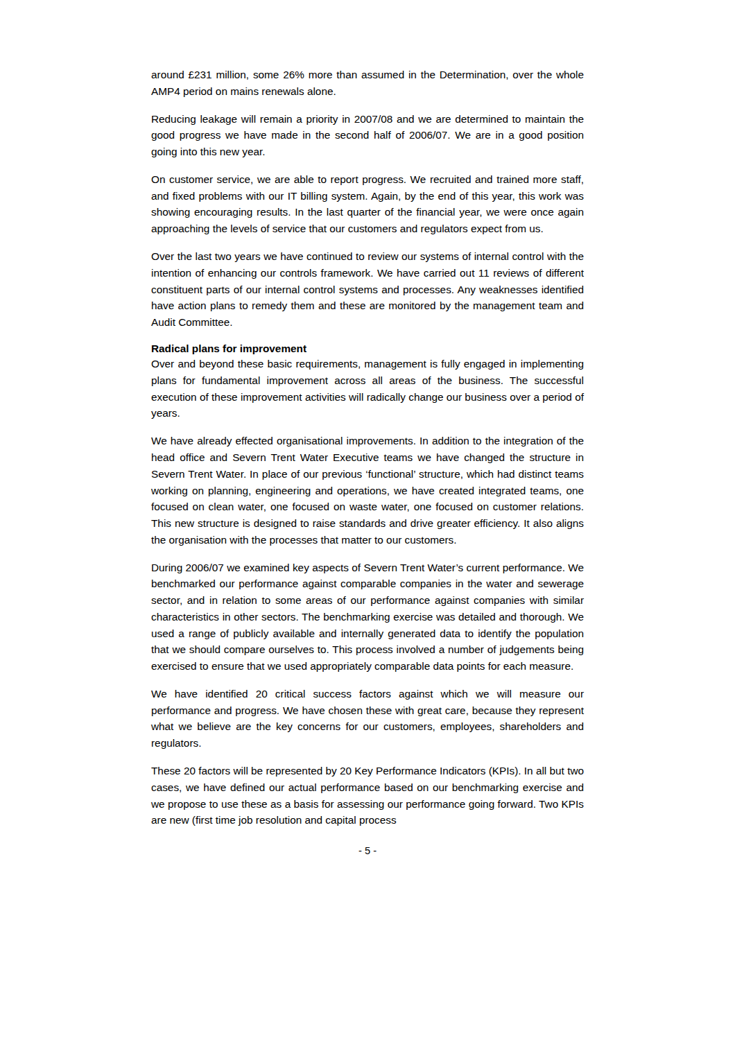around £231 million, some 26% more than assumed in the Determination, over the whole AMP4 period on mains renewals alone.
Reducing leakage will remain a priority in 2007/08 and we are determined to maintain the good progress we have made in the second half of 2006/07. We are in a good position going into this new year.
On customer service, we are able to report progress. We recruited and trained more staff, and fixed problems with our IT billing system. Again, by the end of this year, this work was showing encouraging results. In the last quarter of the financial year, we were once again approaching the levels of service that our customers and regulators expect from us.
Over the last two years we have continued to review our systems of internal control with the intention of enhancing our controls framework. We have carried out 11 reviews of different constituent parts of our internal control systems and processes. Any weaknesses identified have action plans to remedy them and these are monitored by the management team and Audit Committee.
Radical plans for improvement
Over and beyond these basic requirements, management is fully engaged in implementing plans for fundamental improvement across all areas of the business. The successful execution of these improvement activities will radically change our business over a period of years.
We have already effected organisational improvements. In addition to the integration of the head office and Severn Trent Water Executive teams we have changed the structure in Severn Trent Water. In place of our previous ‘functional’ structure, which had distinct teams working on planning, engineering and operations, we have created integrated teams, one focused on clean water, one focused on waste water, one focused on customer relations. This new structure is designed to raise standards and drive greater efficiency. It also aligns the organisation with the processes that matter to our customers.
During 2006/07 we examined key aspects of Severn Trent Water’s current performance. We benchmarked our performance against comparable companies in the water and sewerage sector, and in relation to some areas of our performance against companies with similar characteristics in other sectors. The benchmarking exercise was detailed and thorough. We used a range of publicly available and internally generated data to identify the population that we should compare ourselves to. This process involved a number of judgements being exercised to ensure that we used appropriately comparable data points for each measure.
We have identified 20 critical success factors against which we will measure our performance and progress. We have chosen these with great care, because they represent what we believe are the key concerns for our customers, employees, shareholders and regulators.
These 20 factors will be represented by 20 Key Performance Indicators (KPIs). In all but two cases, we have defined our actual performance based on our benchmarking exercise and we propose to use these as a basis for assessing our performance going forward. Two KPIs are new (first time job resolution and capital process
- 5 -